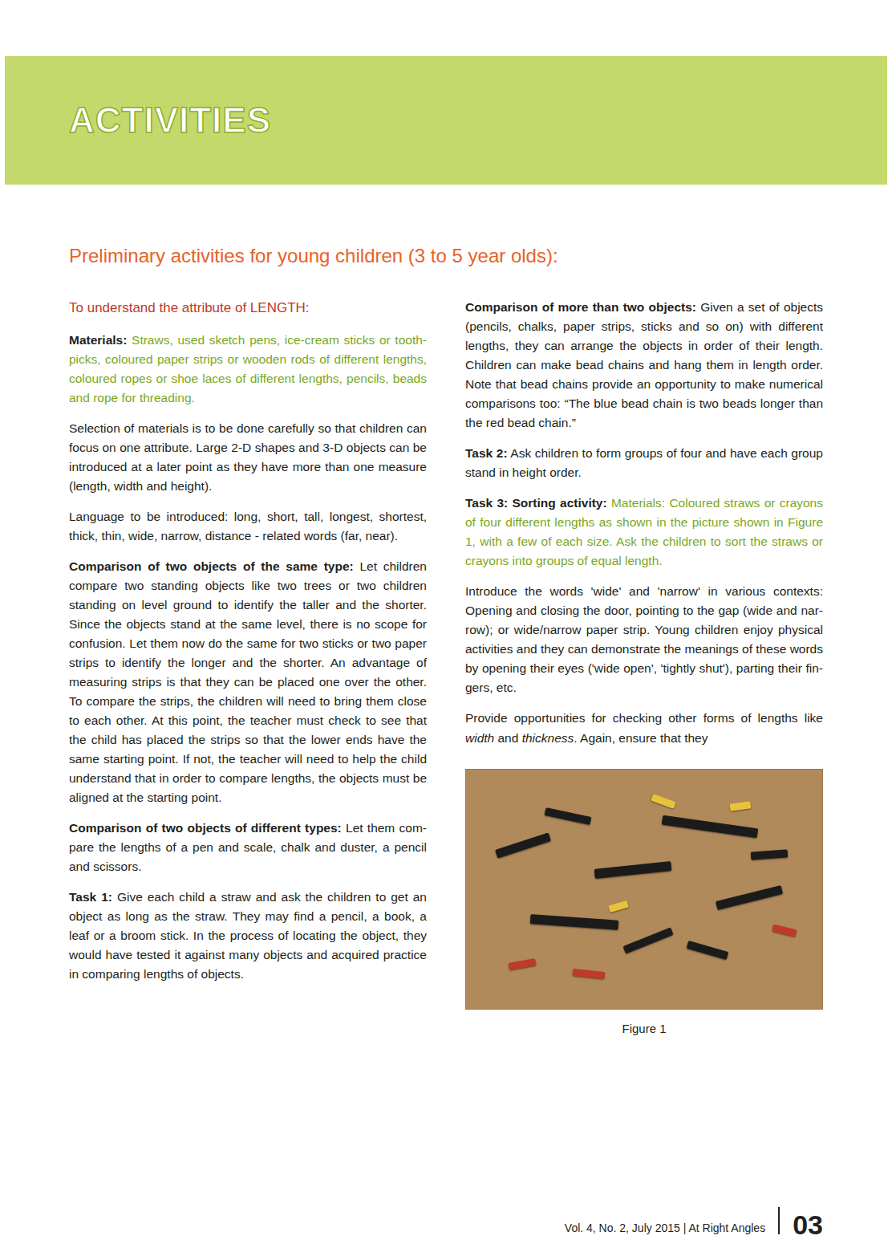Activities
Preliminary activities for young children (3 to 5 year olds):
To understand the attribute of LENGTH:
Materials: Straws, used sketch pens, ice-cream sticks or toothpicks, coloured paper strips or wooden rods of different lengths, coloured ropes or shoe laces of different lengths, pencils, beads and rope for threading.
Selection of materials is to be done carefully so that children can focus on one attribute. Large 2-D shapes and 3-D objects can be introduced at a later point as they have more than one measure (length, width and height).
Language to be introduced: long, short, tall, longest, shortest, thick, thin, wide, narrow, distance - related words (far, near).
Comparison of two objects of the same type: Let children compare two standing objects like two trees or two children standing on level ground to identify the taller and the shorter. Since the objects stand at the same level, there is no scope for confusion. Let them now do the same for two sticks or two paper strips to identify the longer and the shorter. An advantage of measuring strips is that they can be placed one over the other. To compare the strips, the children will need to bring them close to each other. At this point, the teacher must check to see that the child has placed the strips so that the lower ends have the same starting point. If not, the teacher will need to help the child understand that in order to compare lengths, the objects must be aligned at the starting point.
Comparison of two objects of different types: Let them compare the lengths of a pen and scale, chalk and duster, a pencil and scissors.
Task 1: Give each child a straw and ask the children to get an object as long as the straw. They may find a pencil, a book, a leaf or a broom stick. In the process of locating the object, they would have tested it against many objects and acquired practice in comparing lengths of objects.
Comparison of more than two objects: Given a set of objects (pencils, chalks, paper strips, sticks and so on) with different lengths, they can arrange the objects in order of their length. Children can make bead chains and hang them in length order. Note that bead chains provide an opportunity to make numerical comparisons too: “The blue bead chain is two beads longer than the red bead chain.”
Task 2: Ask children to form groups of four and have each group stand in height order.
Task 3: Sorting activity: Materials: Coloured straws or crayons of four different lengths as shown in the picture shown in Figure 1, with a few of each size. Ask the children to sort the straws or crayons into groups of equal length.
Introduce the words 'wide' and 'narrow' in various contexts: Opening and closing the door, pointing to the gap (wide and narrow); or wide/narrow paper strip. Young children enjoy physical activities and they can demonstrate the meanings of these words by opening their eyes ('wide open', 'tightly shut'), parting their fingers, etc.
Provide opportunities for checking other forms of lengths like width and thickness. Again, ensure that they
Figure 1
Vol. 4, No. 2, July 2015 | At Right Angles 03